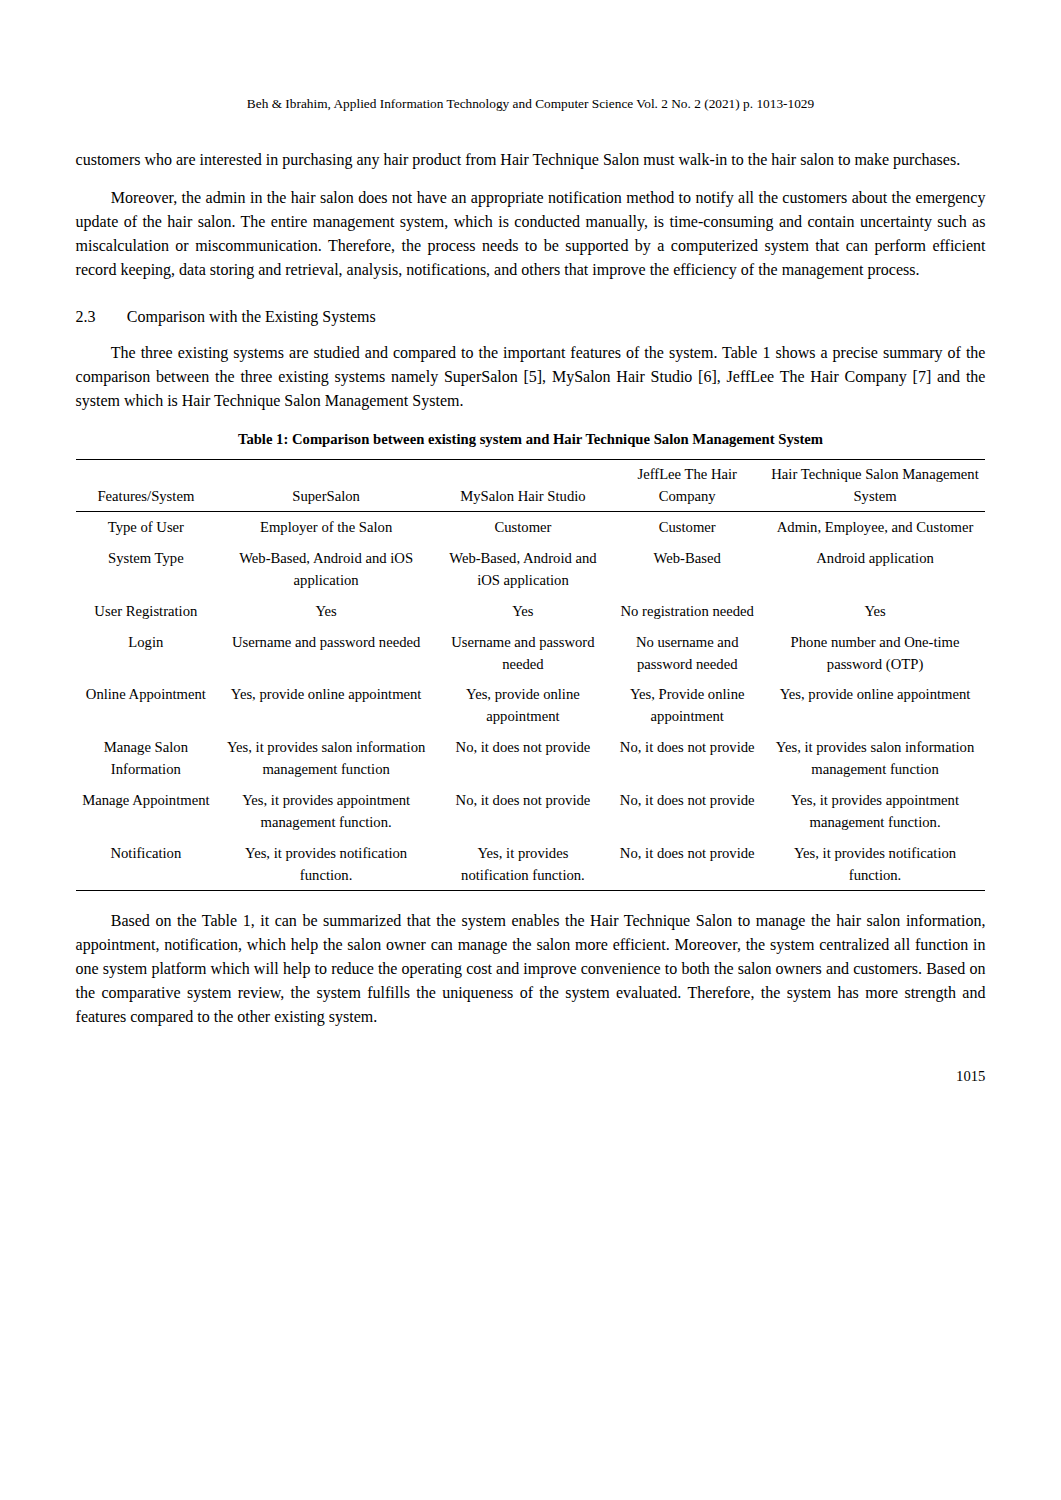Beh & Ibrahim, Applied Information Technology and Computer Science Vol. 2 No. 2 (2021) p. 1013-1029
customers who are interested in purchasing any hair product from Hair Technique Salon must walk-in to the hair salon to make purchases.
Moreover, the admin in the hair salon does not have an appropriate notification method to notify all the customers about the emergency update of the hair salon. The entire management system, which is conducted manually, is time-consuming and contain uncertainty such as miscalculation or miscommunication. Therefore, the process needs to be supported by a computerized system that can perform efficient record keeping, data storing and retrieval, analysis, notifications, and others that improve the efficiency of the management process.
2.3 Comparison with the Existing Systems
The three existing systems are studied and compared to the important features of the system. Table 1 shows a precise summary of the comparison between the three existing systems namely SuperSalon [5], MySalon Hair Studio [6], JeffLee The Hair Company [7] and the system which is Hair Technique Salon Management System.
Table 1: Comparison between existing system and Hair Technique Salon Management System
| Features/System | SuperSalon | MySalon Hair Studio | JeffLee The Hair Company | Hair Technique Salon Management System |
| --- | --- | --- | --- | --- |
| Type of User | Employer of the Salon | Customer | Customer | Admin, Employee, and Customer |
| System Type | Web-Based, Android and iOS application | Web-Based, Android and iOS application | Web-Based | Android application |
| User Registration | Yes | Yes | No registration needed | Yes |
| Login | Username and password needed | Username and password needed | No username and password needed | Phone number and One-time password (OTP) |
| Online Appointment | Yes, provide online appointment | Yes, provide online appointment | Yes, Provide online appointment | Yes, provide online appointment |
| Manage Salon Information | Yes, it provides salon information management function | No, it does not provide | No, it does not provide | Yes, it provides salon information management function |
| Manage Appointment | Yes, it provides appointment management function. | No, it does not provide | No, it does not provide | Yes, it provides appointment management function. |
| Notification | Yes, it provides notification function. | Yes, it provides notification function. | No, it does not provide | Yes, it provides notification function. |
Based on the Table 1, it can be summarized that the system enables the Hair Technique Salon to manage the hair salon information, appointment, notification, which help the salon owner can manage the salon more efficient. Moreover, the system centralized all function in one system platform which will help to reduce the operating cost and improve convenience to both the salon owners and customers. Based on the comparative system review, the system fulfills the uniqueness of the system evaluated. Therefore, the system has more strength and features compared to the other existing system.
1015